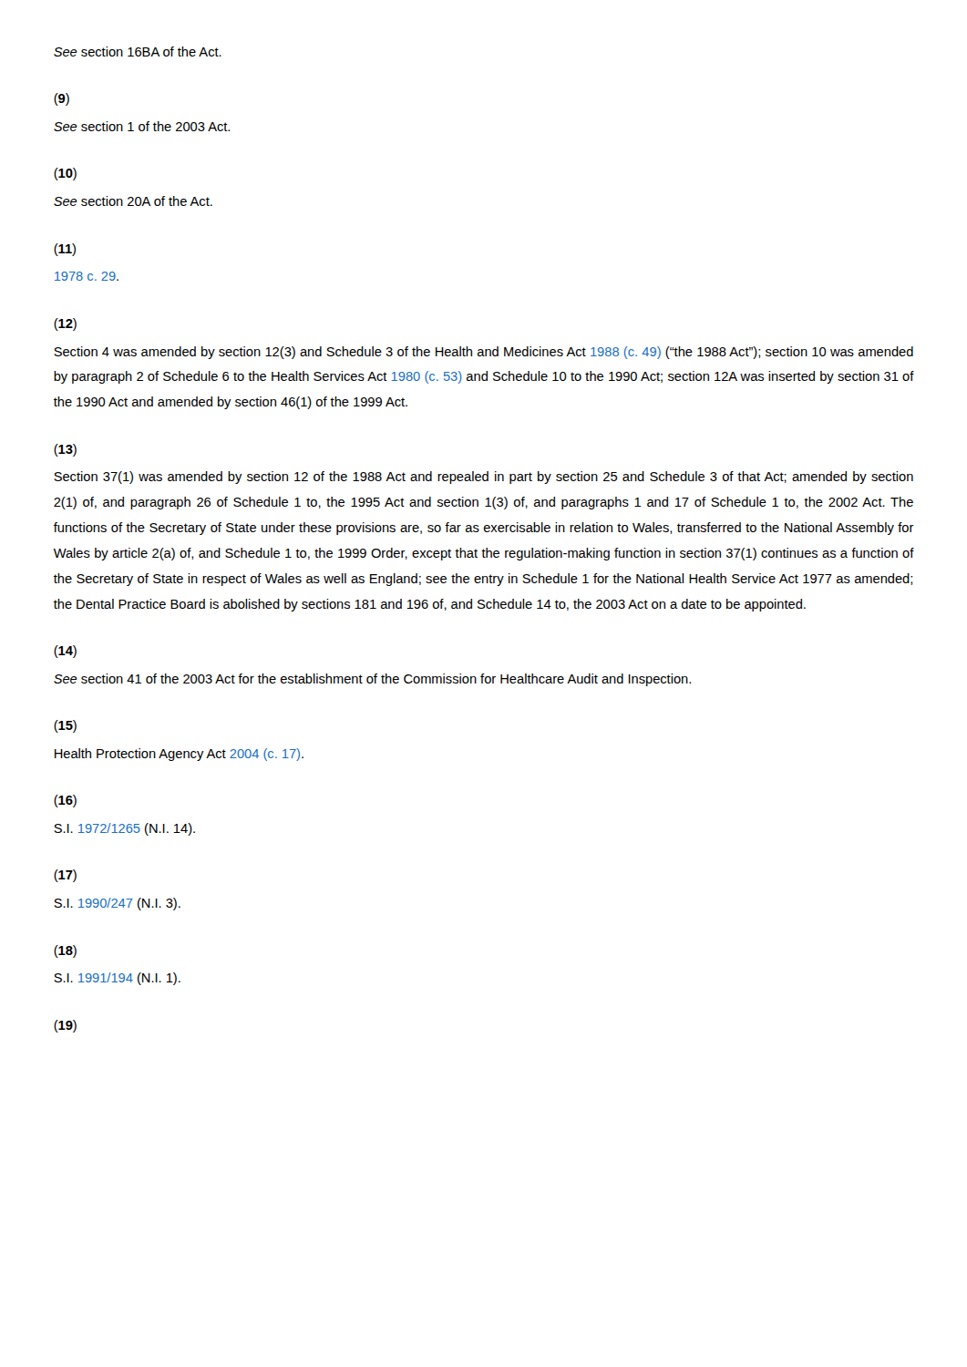See section 16BA of the Act.
(9)
See section 1 of the 2003 Act.
(10)
See section 20A of the Act.
(11)
1978 c. 29.
(12)
Section 4 was amended by section 12(3) and Schedule 3 of the Health and Medicines Act 1988 (c. 49) (“the 1988 Act”); section 10 was amended by paragraph 2 of Schedule 6 to the Health Services Act 1980 (c. 53) and Schedule 10 to the 1990 Act; section 12A was inserted by section 31 of the 1990 Act and amended by section 46(1) of the 1999 Act.
(13)
Section 37(1) was amended by section 12 of the 1988 Act and repealed in part by section 25 and Schedule 3 of that Act; amended by section 2(1) of, and paragraph 26 of Schedule 1 to, the 1995 Act and section 1(3) of, and paragraphs 1 and 17 of Schedule 1 to, the 2002 Act. The functions of the Secretary of State under these provisions are, so far as exercisable in relation to Wales, transferred to the National Assembly for Wales by article 2(a) of, and Schedule 1 to, the 1999 Order, except that the regulation-making function in section 37(1) continues as a function of the Secretary of State in respect of Wales as well as England; see the entry in Schedule 1 for the National Health Service Act 1977 as amended; the Dental Practice Board is abolished by sections 181 and 196 of, and Schedule 14 to, the 2003 Act on a date to be appointed.
(14)
See section 41 of the 2003 Act for the establishment of the Commission for Healthcare Audit and Inspection.
(15)
Health Protection Agency Act 2004 (c. 17).
(16)
S.I. 1972/1265 (N.I. 14).
(17)
S.I. 1990/247 (N.I. 3).
(18)
S.I. 1991/194 (N.I. 1).
(19)